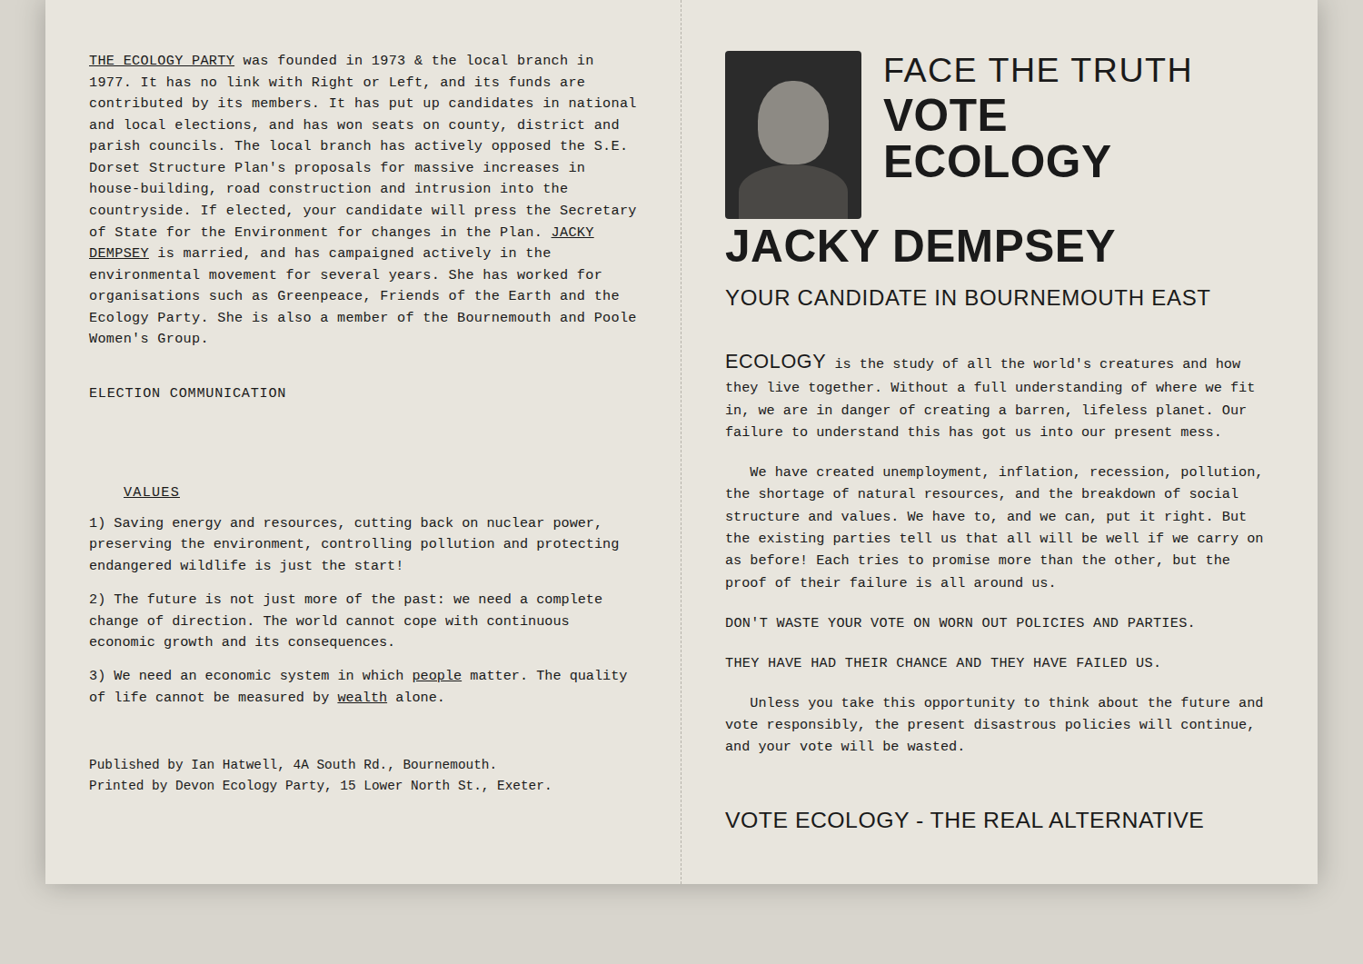THE ECOLOGY PARTY was founded in 1973 & the local branch in 1977. It has no link with Right or Left, and its funds are contributed by its members. It has put up candidates in national and local elections, and has won seats on county, district and parish councils. The local branch has actively opposed the S.E. Dorset Structure Plan's proposals for massive increases in house-building, road construction and intrusion into the countryside. If elected, your candidate will press the Secretary of State for the Environment for changes in the Plan. JACKY DEMPSEY is married, and has campaigned actively in the environmental movement for several years. She has worked for organisations such as Greenpeace, Friends of the Earth and the Ecology Party. She is also a member of the Bournemouth and Poole Women's Group.
ELECTION COMMUNICATION
VALUES
Saving energy and resources, cutting back on nuclear power, preserving the environment, controlling pollution and protecting endangered wildlife is just the start!
The future is not just more of the past: we need a complete change of direction. The world cannot cope with continuous economic growth and its consequences.
We need an economic system in which people matter. The quality of life cannot be measured by wealth alone.
Published by Ian Hatwell, 4A South Rd., Bournemouth.
Printed by Devon Ecology Party, 15 Lower North St., Exeter.
FACE THE TRUTH
VOTE
ECOLOGY
JACKY DEMPSEY
YOUR CANDIDATE IN BOURNEMOUTH EAST
ECOLOGY is the study of all the world's creatures and how they live together. Without a full understanding of where we fit in, we are in danger of creating a barren, lifeless planet. Our failure to understand this has got us into our present mess.
We have created unemployment, inflation, recession, pollution, the shortage of natural resources, and the breakdown of social structure and values. We have to, and we can, put it right. But the existing parties tell us that all will be well if we carry on as before! Each tries to promise more than the other, but the proof of their failure is all around us.
DON'T WASTE YOUR VOTE ON WORN OUT POLICIES AND PARTIES.
THEY HAVE HAD THEIR CHANCE AND THEY HAVE FAILED US.
Unless you take this opportunity to think about the future and vote responsibly, the present disastrous policies will continue, and your vote will be wasted.
VOTE ECOLOGY - THE REAL ALTERNATIVE